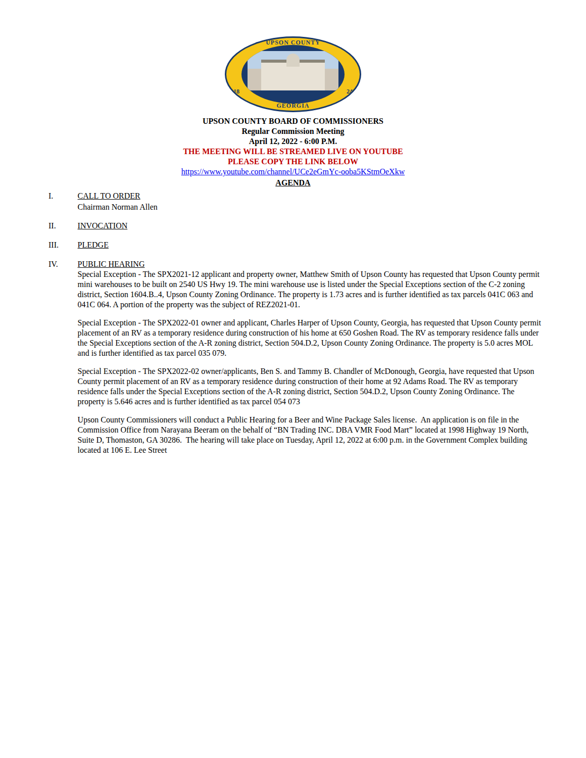UPSON COUNTY
18
24
GEORGIA
UPSON COUNTY BOARD OF COMMISSIONERS
Regular Commission Meeting
April 12, 2022 - 6:00 P.M.
THE MEETING WILL BE STREAMED LIVE ON YOUTUBE
PLEASE COPY THE LINK BELOW
https://www.youtube.com/channel/UCe2eGmYc-ooba5KStmOeXkw
AGENDA
I.
CALL TO ORDER
Chairman Norman Allen
II.
INVOCATION
III.
PLEDGE
IV.
PUBLIC HEARING
Special Exception - The SPX2021-12 applicant and property owner, Matthew Smith of Upson County has requested that Upson County permit mini warehouses to be built on 2540 US Hwy 19. The mini warehouse use is listed under the Special Exceptions section of the C-2 zoning district, Section 1604.B..4, Upson County Zoning Ordinance. The property is 1.73 acres and is further identified as tax parcels 041C 063 and 041C 064. A portion of the property was the subject of REZ2021-01.
Special Exception - The SPX2022-01 owner and applicant, Charles Harper of Upson County, Georgia, has requested that Upson County permit placement of an RV as a temporary residence during construction of his home at 650 Goshen Road. The RV as temporary residence falls under the Special Exceptions section of the A-R zoning district, Section 504.D.2, Upson County Zoning Ordinance. The property is 5.0 acres MOL and is further identified as tax parcel 035 079.
Special Exception - The SPX2022-02 owner/applicants, Ben S. and Tammy B. Chandler of McDonough, Georgia, have requested that Upson County permit placement of an RV as a temporary residence during construction of their home at 92 Adams Road. The RV as temporary residence falls under the Special Exceptions section of the A-R zoning district, Section 504.D.2, Upson County Zoning Ordinance. The property is 5.646 acres and is further identified as tax parcel 054 073
Upson County Commissioners will conduct a Public Hearing for a Beer and Wine Package Sales license. An application is on file in the Commission Office from Narayana Beeram on the behalf of “BN Trading INC. DBA VMR Food Mart” located at 1998 Highway 19 North, Suite D, Thomaston, GA 30286. The hearing will take place on Tuesday, April 12, 2022 at 6:00 p.m. in the Government Complex building located at 106 E. Lee Street